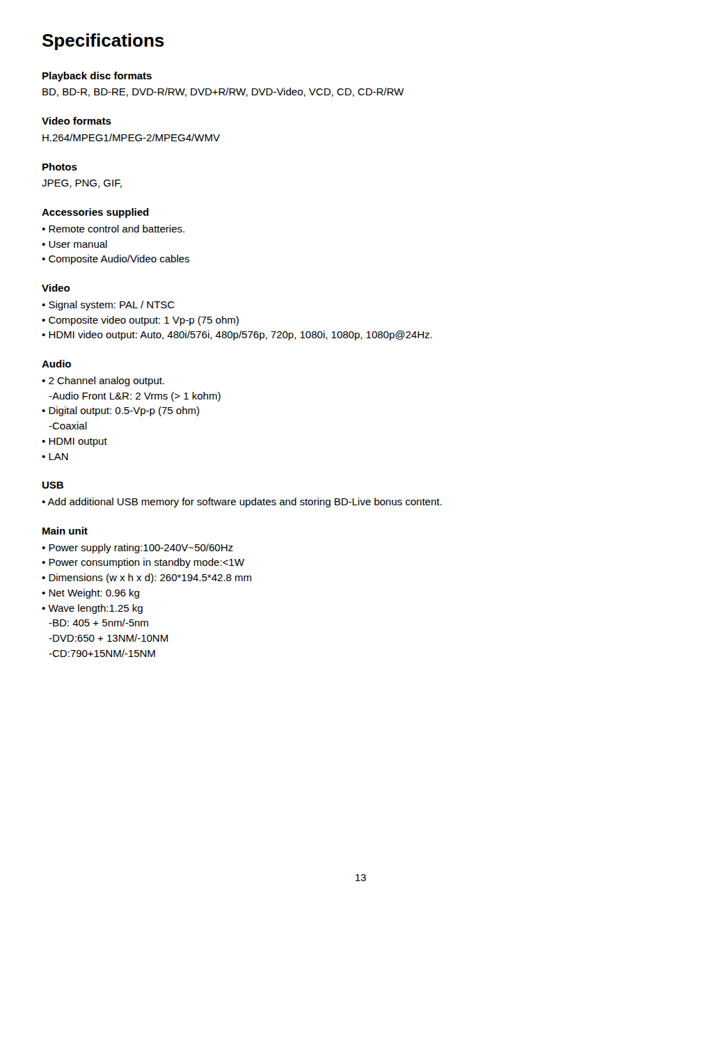Specifications
Playback disc formats
BD, BD-R, BD-RE, DVD-R/RW, DVD+R/RW, DVD-Video, VCD, CD, CD-R/RW
Video formats
H.264/MPEG1/MPEG-2/MPEG4/WMV
Photos
JPEG, PNG, GIF,
Accessories supplied
• Remote control and batteries.
• User manual
• Composite Audio/Video cables
Video
• Signal system: PAL / NTSC
• Composite video output: 1 Vp-p (75 ohm)
• HDMI video output: Auto, 480i/576i, 480p/576p, 720p, 1080i, 1080p, 1080p@24Hz.
Audio
• 2 Channel analog output.
-Audio Front L&R: 2 Vrms (> 1 kohm)
• Digital output: 0.5-Vp-p (75 ohm)
-Coaxial
• HDMI output
• LAN
USB
• Add additional USB memory for software updates and storing BD-Live bonus content.
Main unit
• Power supply rating:100-240V~50/60Hz
• Power consumption in standby mode:<1W
• Dimensions (w x h x d): 260*194.5*42.8 mm
• Net Weight: 0.96 kg
• Wave length:1.25 kg
-BD: 405 + 5nm/-5nm
-DVD:650 + 13NM/-10NM
-CD:790+15NM/-15NM
13